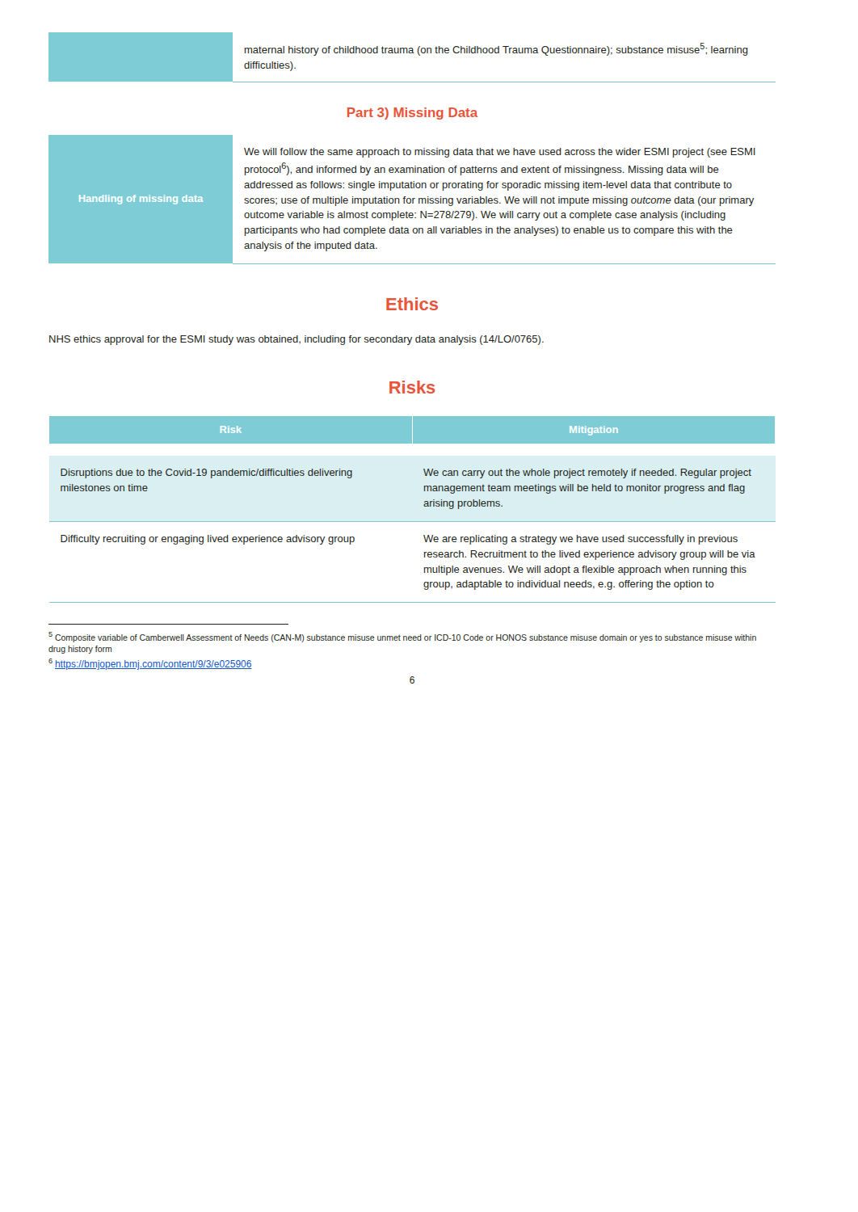| | maternal history of childhood trauma (on the Childhood Trauma Questionnaire); substance misuse 5 ; learning difficulties). |
Part 3) Missing Data
| Handling of missing data | We will follow the same approach to missing data that we have used across the wider ESMI project (see ESMI protocol 6 ), and informed by an examination of patterns and extent of missingness. Missing data will be addressed as follows: single imputation or prorating for sporadic missing item-level data that contribute to scores; use of multiple imputation for missing variables. We will not impute missing outcome data (our primary outcome variable is almost complete: N=278/279). We will carry out a complete case analysis (including participants who had complete data on all variables in the analyses) to enable us to compare this with the analysis of the imputed data. |
Ethics
NHS ethics approval for the ESMI study was obtained, including for secondary data analysis (14/LO/0765).
Risks
| Risk | Mitigation |
| --- | --- |
| Disruptions due to the Covid-19 pandemic/difficulties delivering milestones on time | We can carry out the whole project remotely if needed. Regular project management team meetings will be held to monitor progress and flag arising problems. |
| Difficulty recruiting or engaging lived experience advisory group | We are replicating a strategy we have used successfully in previous research. Recruitment to the lived experience advisory group will be via multiple avenues. We will adopt a flexible approach when running this group, adaptable to individual needs, e.g. offering the option to |
5 Composite variable of Camberwell Assessment of Needs (CAN-M) substance misuse unmet need or ICD-10 Code or HONOS substance misuse domain or yes to substance misuse within drug history form
6 https://bmjopen.bmj.com/content/9/3/e025906
6